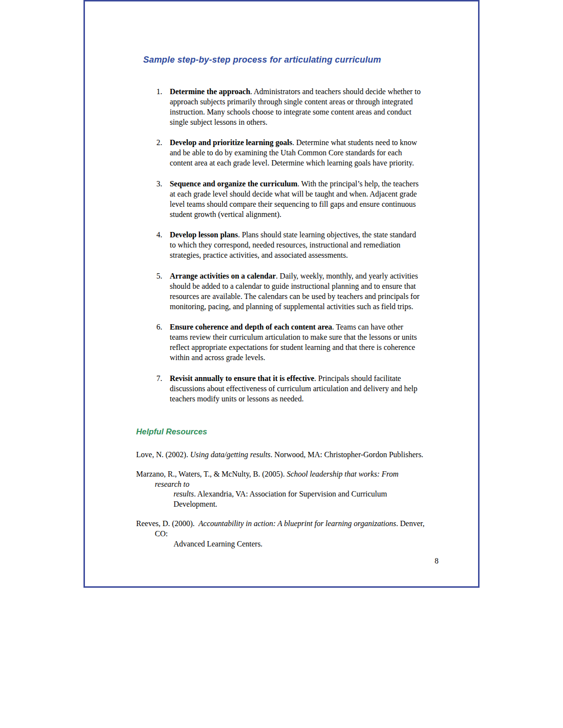Sample step-by-step process for articulating curriculum
Determine the approach. Administrators and teachers should decide whether to approach subjects primarily through single content areas or through integrated instruction. Many schools choose to integrate some content areas and conduct single subject lessons in others.
Develop and prioritize learning goals. Determine what students need to know and be able to do by examining the Utah Common Core standards for each content area at each grade level. Determine which learning goals have priority.
Sequence and organize the curriculum. With the principal’s help, the teachers at each grade level should decide what will be taught and when. Adjacent grade level teams should compare their sequencing to fill gaps and ensure continuous student growth (vertical alignment).
Develop lesson plans. Plans should state learning objectives, the state standard to which they correspond, needed resources, instructional and remediation strategies, practice activities, and associated assessments.
Arrange activities on a calendar. Daily, weekly, monthly, and yearly activities should be added to a calendar to guide instructional planning and to ensure that resources are available. The calendars can be used by teachers and principals for monitoring, pacing, and planning of supplemental activities such as field trips.
Ensure coherence and depth of each content area. Teams can have other teams review their curriculum articulation to make sure that the lessons or units reflect appropriate expectations for student learning and that there is coherence within and across grade levels.
Revisit annually to ensure that it is effective. Principals should facilitate discussions about effectiveness of curriculum articulation and delivery and help teachers modify units or lessons as needed.
Helpful Resources
Love, N. (2002). Using data/getting results. Norwood, MA: Christopher-Gordon Publishers.
Marzano, R., Waters, T., & McNulty, B. (2005). School leadership that works: From research to results. Alexandria, VA: Association for Supervision and Curriculum Development.
Reeves, D. (2000). Accountability in action: A blueprint for learning organizations. Denver, CO: Advanced Learning Centers.
8